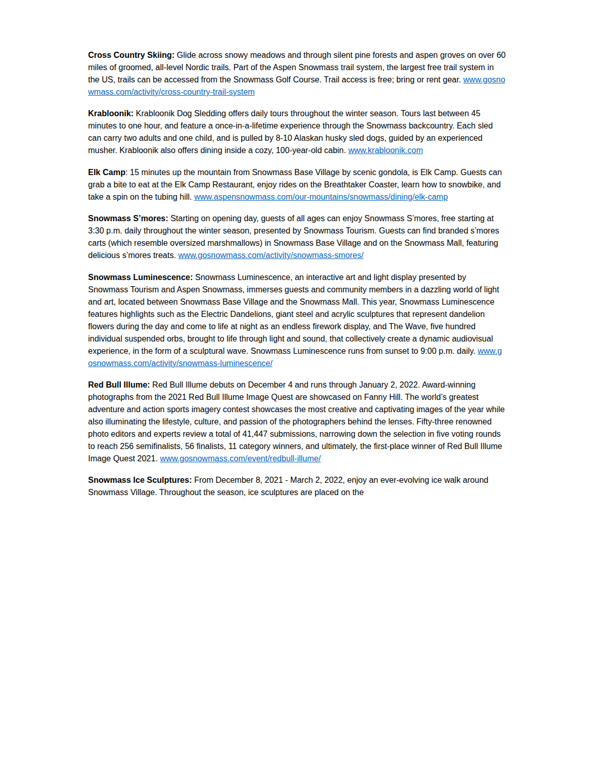Cross Country Skiing: Glide across snowy meadows and through silent pine forests and aspen groves on over 60 miles of groomed, all-level Nordic trails. Part of the Aspen Snowmass trail system, the largest free trail system in the US, trails can be accessed from the Snowmass Golf Course. Trail access is free; bring or rent gear. www.gosnowmass.com/activity/cross-country-trail-system
Krabloonik: Krabloonik Dog Sledding offers daily tours throughout the winter season. Tours last between 45 minutes to one hour, and feature a once-in-a-lifetime experience through the Snowmass backcountry. Each sled can carry two adults and one child, and is pulled by 8-10 Alaskan husky sled dogs, guided by an experienced musher. Krabloonik also offers dining inside a cozy, 100-year-old cabin. www.krabloonik.com
Elk Camp: 15 minutes up the mountain from Snowmass Base Village by scenic gondola, is Elk Camp. Guests can grab a bite to eat at the Elk Camp Restaurant, enjoy rides on the Breathtaker Coaster, learn how to snowbike, and take a spin on the tubing hill. www.aspensnowmass.com/our-mountains/snowmass/dining/elk-camp
Snowmass S’mores: Starting on opening day, guests of all ages can enjoy Snowmass S’mores, free starting at 3:30 p.m. daily throughout the winter season, presented by Snowmass Tourism. Guests can find branded s’mores carts (which resemble oversized marshmallows) in Snowmass Base Village and on the Snowmass Mall, featuring delicious s’mores treats. www.gosnowmass.com/activity/snowmass-smores/
Snowmass Luminescence: Snowmass Luminescence, an interactive art and light display presented by Snowmass Tourism and Aspen Snowmass, immerses guests and community members in a dazzling world of light and art, located between Snowmass Base Village and the Snowmass Mall. This year, Snowmass Luminescence features highlights such as the Electric Dandelions, giant steel and acrylic sculptures that represent dandelion flowers during the day and come to life at night as an endless firework display, and The Wave, five hundred individual suspended orbs, brought to life through light and sound, that collectively create a dynamic audiovisual experience, in the form of a sculptural wave. Snowmass Luminescence runs from sunset to 9:00 p.m. daily. www.gosnowmass.com/activity/snowmass-luminescence/
Red Bull Illume: Red Bull Illume debuts on December 4 and runs through January 2, 2022. Award-winning photographs from the 2021 Red Bull Illume Image Quest are showcased on Fanny Hill. The world’s greatest adventure and action sports imagery contest showcases the most creative and captivating images of the year while also illuminating the lifestyle, culture, and passion of the photographers behind the lenses. Fifty-three renowned photo editors and experts review a total of 41,447 submissions, narrowing down the selection in five voting rounds to reach 256 semifinalists, 56 finalists, 11 category winners, and ultimately, the first-place winner of Red Bull Illume Image Quest 2021. www.gosnowmass.com/event/redbull-illume/
Snowmass Ice Sculptures: From December 8, 2021 - March 2, 2022, enjoy an ever-evolving ice walk around Snowmass Village. Throughout the season, ice sculptures are placed on the